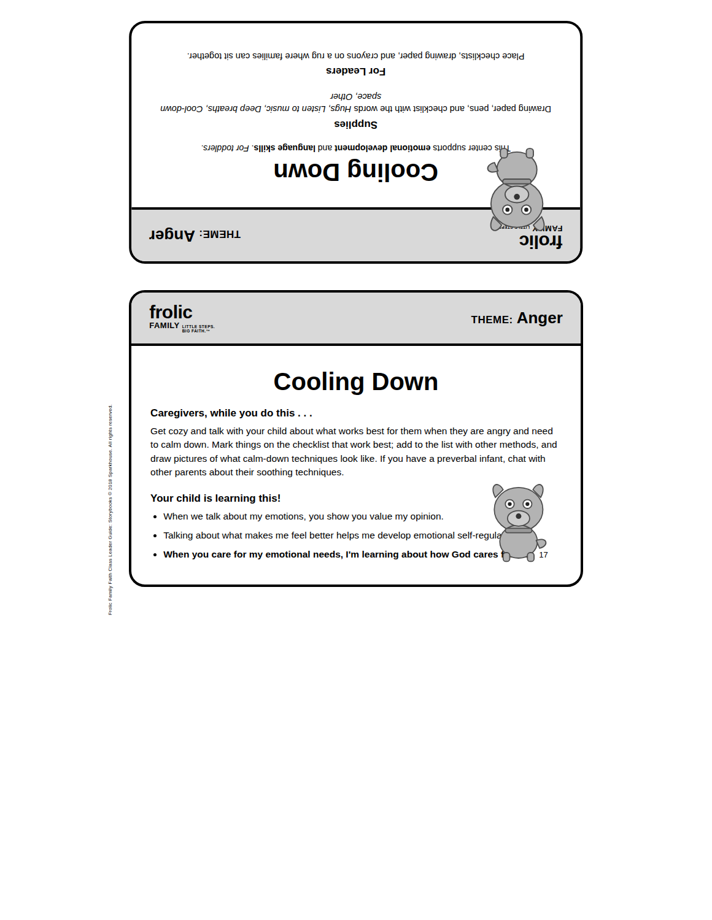frolic
FAMILY LITTLE STEPS.
BIG FAITH.™
THEME: Anger
Cooling Down
This center supports emotional development and language skills. For toddlers.
Supplies
Drawing paper, pens, and checklist with the words Hugs, Listen to music, Deep breaths, Cool-down space, Other
For Leaders
Place checklists, drawing paper, and crayons on a rug where families can sit together.
frolic
FAMILY LITTLE STEPS.
BIG FAITH.™
THEME: Anger
Cooling Down
Caregivers, while you do this . . .
Get cozy and talk with your child about what works best for them when they are angry and need to calm down. Mark things on the checklist that work best; add to the list with other methods, and draw pictures of what calm-down techniques look like. If you have a preverbal infant, chat with other parents about their soothing techniques.
Your child is learning this!
When we talk about my emotions, you show you value my opinion.
Talking about what makes me feel better helps me develop emotional self-regulation.
When you care for my emotional needs, I'm learning about how God cares for me.
17
Frolic Family Faith Class Leader Guide: Storybooks © 2018 Sparkhouse. All rights reserved.